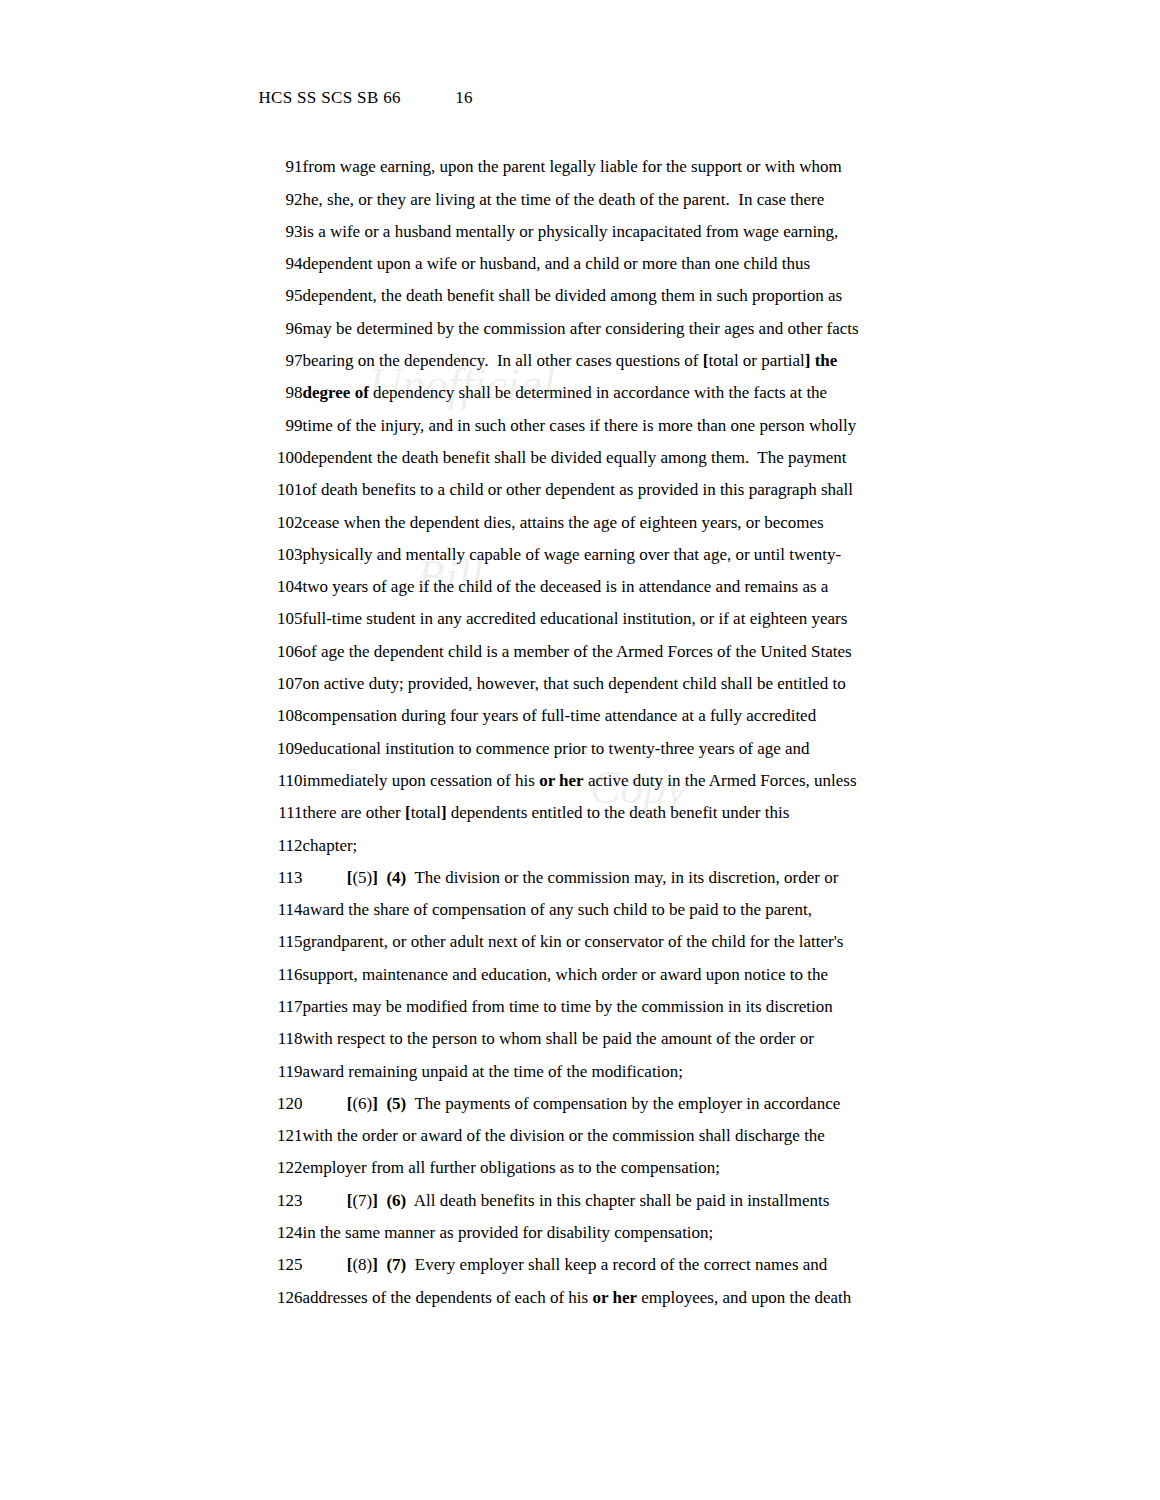Unofficial
Bill
Copy
HCS SS SCS SB 66 16
| 91 | from wage earning, upon the parent legally liable for the support or with whom |
| 92 | he, she, or they are living at the time of the death of the parent. In case there |
| 93 | is a wife or a husband mentally or physically incapacitated from wage earning, |
| 94 | dependent upon a wife or husband, and a child or more than one child thus |
| 95 | dependent, the death benefit shall be divided among them in such proportion as |
| 96 | may be determined by the commission after considering their ages and other facts |
| 97 | bearing on the dependency. In all other cases questions of [ total or partial ] the |
| 98 | degree of dependency shall be determined in accordance with the facts at the |
| 99 | time of the injury, and in such other cases if there is more than one person wholly |
| 100 | dependent the death benefit shall be divided equally among them. The payment |
| 101 | of death benefits to a child or other dependent as provided in this paragraph shall |
| 102 | cease when the dependent dies, attains the age of eighteen years, or becomes |
| 103 | physically and mentally capable of wage earning over that age, or until twenty- |
| 104 | two years of age if the child of the deceased is in attendance and remains as a |
| 105 | full-time student in any accredited educational institution, or if at eighteen years |
| 106 | of age the dependent child is a member of the Armed Forces of the United States |
| 107 | on active duty; provided, however, that such dependent child shall be entitled to |
| 108 | compensation during four years of full-time attendance at a fully accredited |
| 109 | educational institution to commence prior to twenty-three years of age and |
| 110 | immediately upon cessation of his or her active duty in the Armed Forces, unless |
| 111 | there are other [ total ] dependents entitled to the death benefit under this |
| 112 | chapter; |
| 113 | [ (5) ] (4) The division or the commission may, in its discretion, order or |
| 114 | award the share of compensation of any such child to be paid to the parent, |
| 115 | grandparent, or other adult next of kin or conservator of the child for the latter's |
| 116 | support, maintenance and education, which order or award upon notice to the |
| 117 | parties may be modified from time to time by the commission in its discretion |
| 118 | with respect to the person to whom shall be paid the amount of the order or |
| 119 | award remaining unpaid at the time of the modification; |
| 120 | [ (6) ] (5) The payments of compensation by the employer in accordance |
| 121 | with the order or award of the division or the commission shall discharge the |
| 122 | employer from all further obligations as to the compensation; |
| 123 | [ (7) ] (6) All death benefits in this chapter shall be paid in installments |
| 124 | in the same manner as provided for disability compensation; |
| 125 | [ (8) ] (7) Every employer shall keep a record of the correct names and |
| 126 | addresses of the dependents of each of his or her employees, and upon the death |